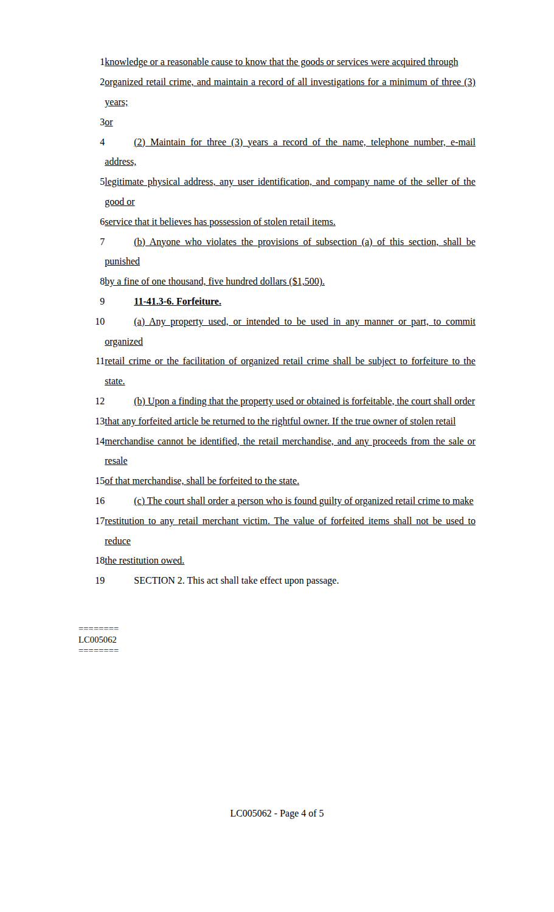| 1 | knowledge or a reasonable cause to know that the goods or services were acquired through |
| 2 | organized retail crime, and maintain a record of all investigations for a minimum of three (3) years; |
| 3 | or |
| 4 | (2) Maintain for three (3) years a record of the name, telephone number, e-mail address, |
| 5 | legitimate physical address, any user identification, and company name of the seller of the good or |
| 6 | service that it believes has possession of stolen retail items. |
| 7 | (b) Anyone who violates the provisions of subsection (a) of this section, shall be punished |
| 8 | by a fine of one thousand, five hundred dollars ($1,500). |
| 9 | 11-41.3-6. Forfeiture. |
| 10 | (a) Any property used, or intended to be used in any manner or part, to commit organized |
| 11 | retail crime or the facilitation of organized retail crime shall be subject to forfeiture to the state. |
| 12 | (b) Upon a finding that the property used or obtained is forfeitable, the court shall order |
| 13 | that any forfeited article be returned to the rightful owner. If the true owner of stolen retail |
| 14 | merchandise cannot be identified, the retail merchandise, and any proceeds from the sale or resale |
| 15 | of that merchandise, shall be forfeited to the state. |
| 16 | (c) The court shall order a person who is found guilty of organized retail crime to make |
| 17 | restitution to any retail merchant victim. The value of forfeited items shall not be used to reduce |
| 18 | the restitution owed. |
| 19 | SECTION 2. This act shall take effect upon passage. |
========
LC005062
========
LC005062 - Page 4 of 5